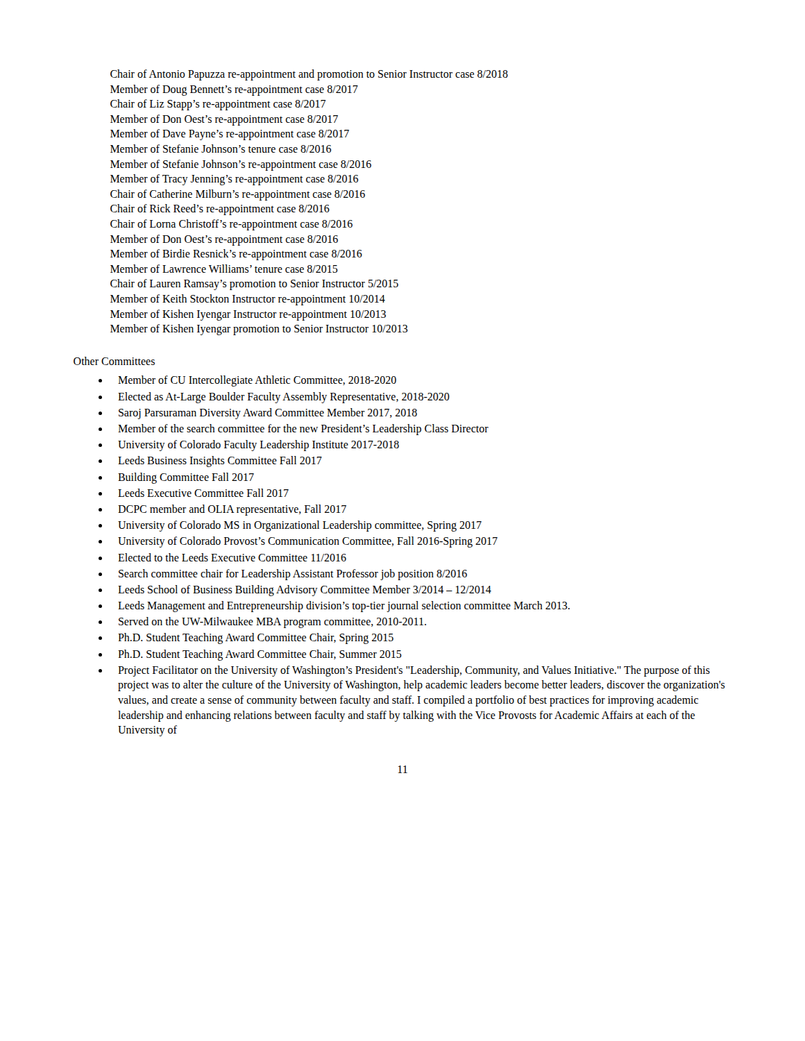Chair of Antonio Papuzza re-appointment and promotion to Senior Instructor case 8/2018
Member of Doug Bennett’s re-appointment case 8/2017
Chair of Liz Stapp’s re-appointment case 8/2017
Member of Don Oest’s re-appointment case 8/2017
Member of Dave Payne’s re-appointment case 8/2017
Member of Stefanie Johnson’s tenure case 8/2016
Member of Stefanie Johnson’s re-appointment case 8/2016
Member of Tracy Jenning’s re-appointment case 8/2016
Chair of Catherine Milburn’s re-appointment case 8/2016
Chair of Rick Reed’s re-appointment case 8/2016
Chair of Lorna Christoff’s re-appointment case 8/2016
Member of Don Oest’s re-appointment case 8/2016
Member of Birdie Resnick’s re-appointment case 8/2016
Member of Lawrence Williams’ tenure case 8/2015
Chair of Lauren Ramsay’s promotion to Senior Instructor 5/2015
Member of Keith Stockton Instructor re-appointment 10/2014
Member of Kishen Iyengar Instructor re-appointment 10/2013
Member of Kishen Iyengar promotion to Senior Instructor 10/2013
Other Committees
Member of CU Intercollegiate Athletic Committee, 2018-2020
Elected as At-Large Boulder Faculty Assembly Representative, 2018-2020
Saroj Parsuraman Diversity Award Committee Member 2017, 2018
Member of the search committee for the new President’s Leadership Class Director
University of Colorado Faculty Leadership Institute 2017-2018
Leeds Business Insights Committee Fall 2017
Building Committee Fall 2017
Leeds Executive Committee Fall 2017
DCPC member and OLIA representative, Fall 2017
University of Colorado MS in Organizational Leadership committee, Spring 2017
University of Colorado Provost’s Communication Committee, Fall 2016-Spring 2017
Elected to the Leeds Executive Committee 11/2016
Search committee chair for Leadership Assistant Professor job position 8/2016
Leeds School of Business Building Advisory Committee Member 3/2014 – 12/2014
Leeds Management and Entrepreneurship division’s top-tier journal selection committee March 2013.
Served on the UW-Milwaukee MBA program committee, 2010-2011.
Ph.D. Student Teaching Award Committee Chair, Spring 2015
Ph.D. Student Teaching Award Committee Chair, Summer 2015
Project Facilitator on the University of Washington’s President's "Leadership, Community, and Values Initiative." The purpose of this project was to alter the culture of the University of Washington, help academic leaders become better leaders, discover the organization's values, and create a sense of community between faculty and staff. I compiled a portfolio of best practices for improving academic leadership and enhancing relations between faculty and staff by talking with the Vice Provosts for Academic Affairs at each of the University of
11